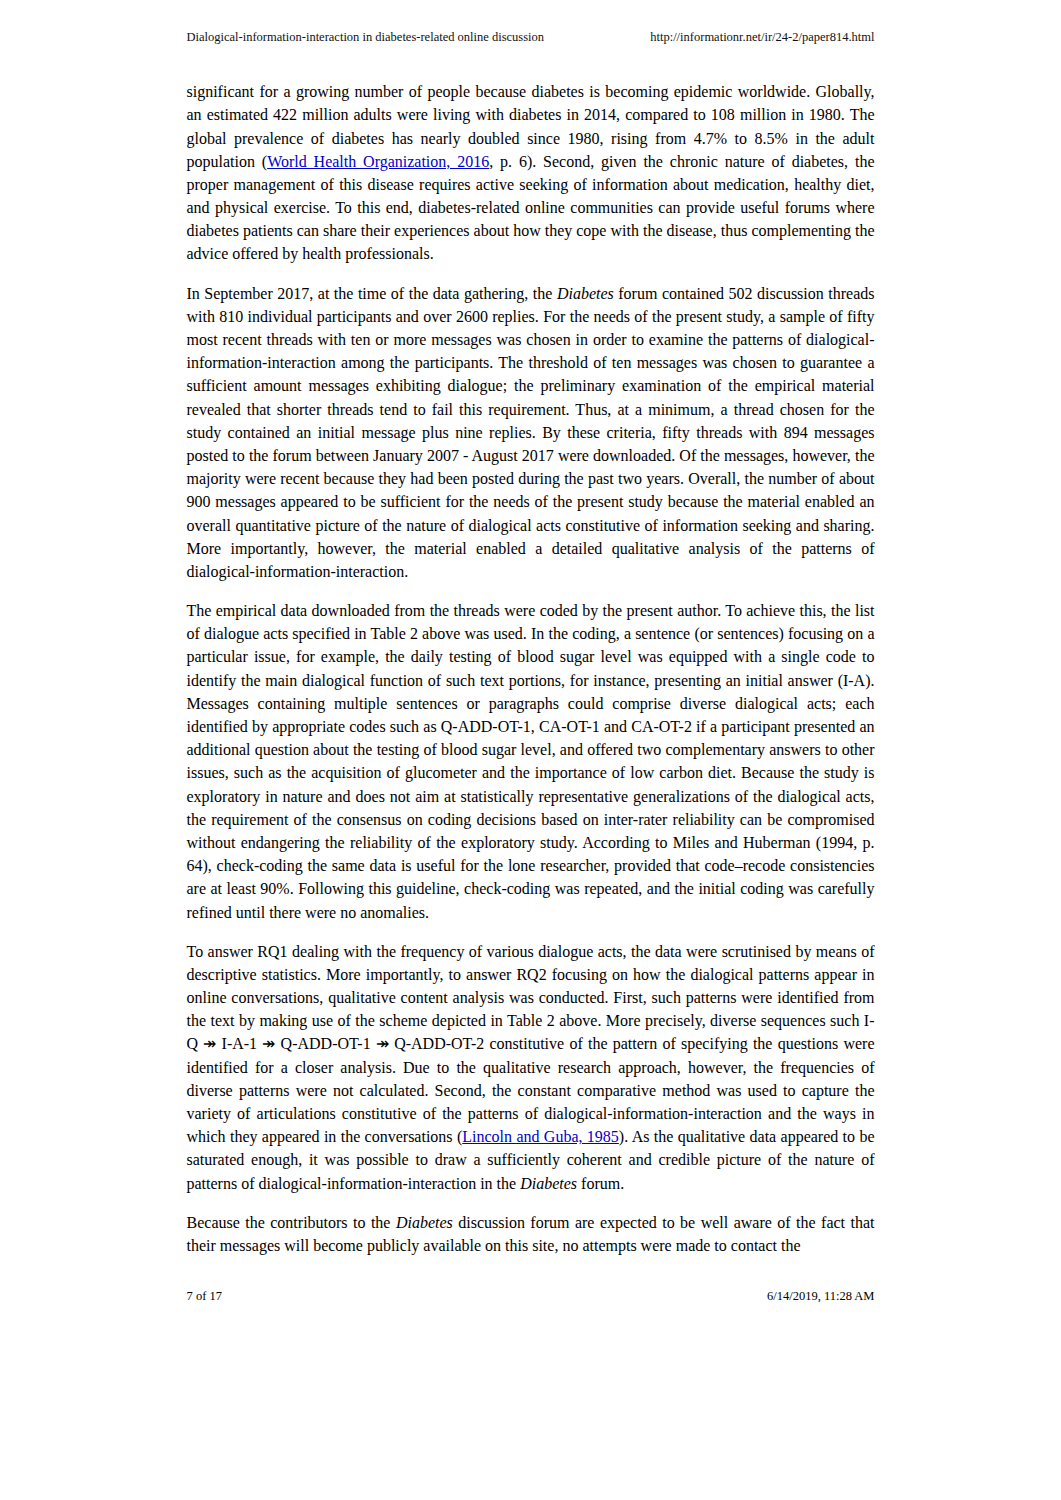Dialogical-information-interaction in diabetes-related online discussion http://informationr.net/ir/24-2/paper814.html
significant for a growing number of people because diabetes is becoming epidemic worldwide. Globally, an estimated 422 million adults were living with diabetes in 2014, compared to 108 million in 1980. The global prevalence of diabetes has nearly doubled since 1980, rising from 4.7% to 8.5% in the adult population (World Health Organization, 2016, p. 6). Second, given the chronic nature of diabetes, the proper management of this disease requires active seeking of information about medication, healthy diet, and physical exercise. To this end, diabetes-related online communities can provide useful forums where diabetes patients can share their experiences about how they cope with the disease, thus complementing the advice offered by health professionals.
In September 2017, at the time of the data gathering, the Diabetes forum contained 502 discussion threads with 810 individual participants and over 2600 replies. For the needs of the present study, a sample of fifty most recent threads with ten or more messages was chosen in order to examine the patterns of dialogical-information-interaction among the participants. The threshold of ten messages was chosen to guarantee a sufficient amount messages exhibiting dialogue; the preliminary examination of the empirical material revealed that shorter threads tend to fail this requirement. Thus, at a minimum, a thread chosen for the study contained an initial message plus nine replies. By these criteria, fifty threads with 894 messages posted to the forum between January 2007 - August 2017 were downloaded. Of the messages, however, the majority were recent because they had been posted during the past two years. Overall, the number of about 900 messages appeared to be sufficient for the needs of the present study because the material enabled an overall quantitative picture of the nature of dialogical acts constitutive of information seeking and sharing. More importantly, however, the material enabled a detailed qualitative analysis of the patterns of dialogical-information-interaction.
The empirical data downloaded from the threads were coded by the present author. To achieve this, the list of dialogue acts specified in Table 2 above was used. In the coding, a sentence (or sentences) focusing on a particular issue, for example, the daily testing of blood sugar level was equipped with a single code to identify the main dialogical function of such text portions, for instance, presenting an initial answer (I-A). Messages containing multiple sentences or paragraphs could comprise diverse dialogical acts; each identified by appropriate codes such as Q-ADD-OT-1, CA-OT-1 and CA-OT-2 if a participant presented an additional question about the testing of blood sugar level, and offered two complementary answers to other issues, such as the acquisition of glucometer and the importance of low carbon diet. Because the study is exploratory in nature and does not aim at statistically representative generalizations of the dialogical acts, the requirement of the consensus on coding decisions based on inter-rater reliability can be compromised without endangering the reliability of the exploratory study. According to Miles and Huberman (1994, p. 64), check-coding the same data is useful for the lone researcher, provided that code–recode consistencies are at least 90%. Following this guideline, check-coding was repeated, and the initial coding was carefully refined until there were no anomalies.
To answer RQ1 dealing with the frequency of various dialogue acts, the data were scrutinised by means of descriptive statistics. More importantly, to answer RQ2 focusing on how the dialogical patterns appear in online conversations, qualitative content analysis was conducted. First, such patterns were identified from the text by making use of the scheme depicted in Table 2 above. More precisely, diverse sequences such I-Q ↠ I-A-1 ↠ Q-ADD-OT-1 ↠ Q-ADD-OT-2 constitutive of the pattern of specifying the questions were identified for a closer analysis. Due to the qualitative research approach, however, the frequencies of diverse patterns were not calculated. Second, the constant comparative method was used to capture the variety of articulations constitutive of the patterns of dialogical-information-interaction and the ways in which they appeared in the conversations (Lincoln and Guba, 1985). As the qualitative data appeared to be saturated enough, it was possible to draw a sufficiently coherent and credible picture of the nature of patterns of dialogical-information-interaction in the Diabetes forum.
Because the contributors to the Diabetes discussion forum are expected to be well aware of the fact that their messages will become publicly available on this site, no attempts were made to contact the
7 of 17 6/14/2019, 11:28 AM